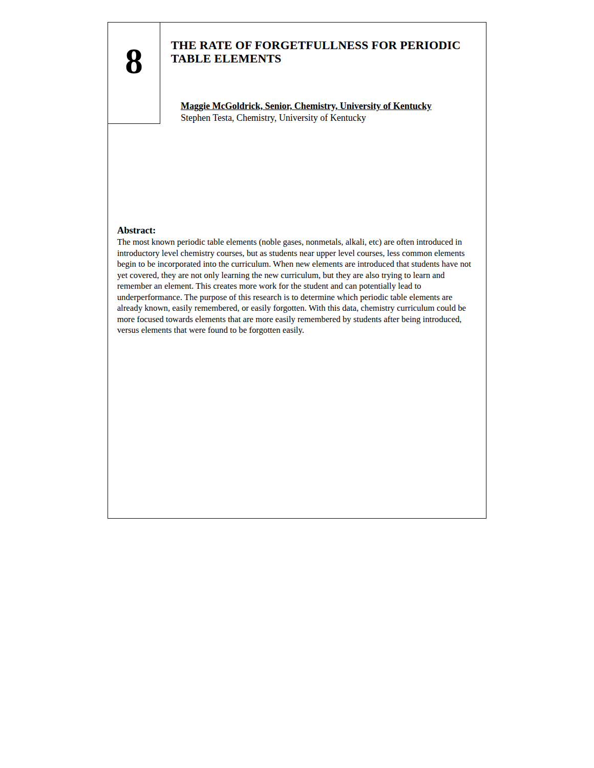8
THE RATE OF FORGETFULLNESS FOR PERIODIC TABLE ELEMENTS
Maggie McGoldrick, Senior, Chemistry, University of Kentucky Stephen Testa, Chemistry, University of Kentucky
Abstract:
The most known periodic table elements (noble gases, nonmetals, alkali, etc) are often introduced in introductory level chemistry courses, but as students near upper level courses, less common elements begin to be incorporated into the curriculum. When new elements are introduced that students have not yet covered, they are not only learning the new curriculum, but they are also trying to learn and remember an element. This creates more work for the student and can potentially lead to underperformance. The purpose of this research is to determine which periodic table elements are already known, easily remembered, or easily forgotten. With this data, chemistry curriculum could be more focused towards elements that are more easily remembered by students after being introduced, versus elements that were found to be forgotten easily.